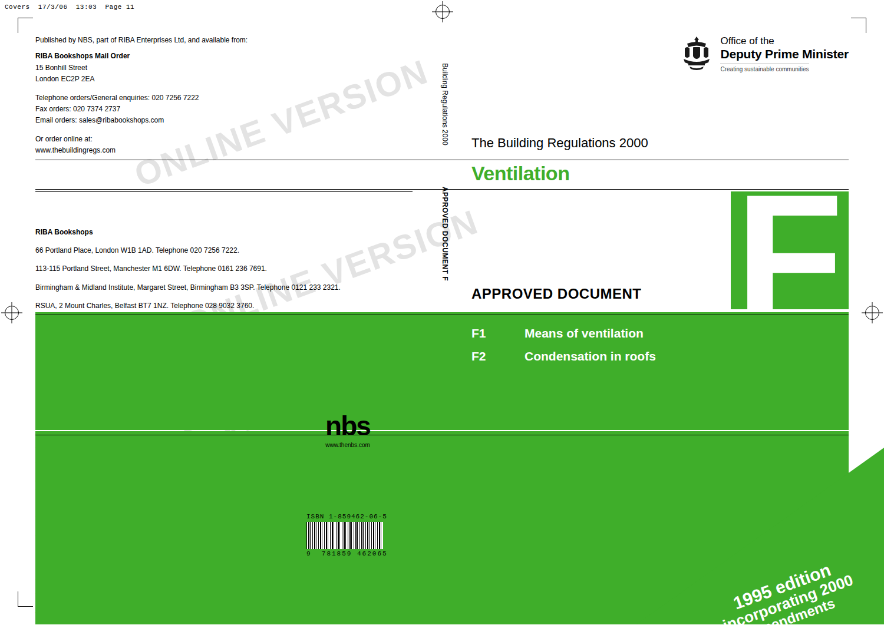Covers 17/3/06 13:03 Page 11
ONLINE VERSION
ONLINE VERSION
ONLINE VERSION
Published by NBS, part of RIBA Enterprises Ltd, and available from:
RIBA Bookshops Mail Order
15 Bonhill Street
London EC2P 2EA
Telephone orders/General enquiries: 020 7256 7222
Fax orders: 020 7374 2737
Email orders: sales@ribabookshops.com
Or order online at:
www.thebuildingregs.com
RIBA Bookshops
66 Portland Place, London W1B 1AD. Telephone 020 7256 7222.
113-115 Portland Street, Manchester M1 6DW. Telephone 0161 236 7691.
Birmingham & Midland Institute, Margaret Street, Birmingham B3 3SP. Telephone 0121 233 2321.
RSUA, 2 Mount Charles, Belfast BT7 1NZ. Telephone 028 9032 3760.
Renew Rooms, 82 Wood Street, Liverpool L1 4DQ. Telephone 0151 707 4380.
ISBN-10 1 85946 206 5
ISBN-13 978 1 85946 206 5
Stock code 56658
© Crown copyright 2006
The Approved Documents are published by NBS for the Office of the Deputy Prime Minister.
This publication has been approved by Ministers and has official status. Copyright in the contents, the cover, the design and the typographical arrangement of this publication rests with the Crown unless otherwise stated. The contents of this publication may be reproduced free of charge in any format or medium for the purposes of private research and study or for internal circulation within an organisation. This is subject to the contents being reproduced accurately and not in a way that implies official status. Any publisher wishing to reproduce the content of this publication must not use or replicate the ODPM crest or replicate the official version's style and appearance, including the cover design, and must not present their publication as being an official publication as this may confuse the public. The reproduced material must be acknowledged as Crown Copyright and the title of the publication specified. The Office of the Deputy Prime Minister does not accept any responsibility for the accuracy and comprehensiveness of any other versions.
Any other use of the contents of this publication would require a copyright licence. Please apply for a licence by writing to the Office of Public Sector Information, Information Policy Team, St Clements House, 2-16 Colegate, Norwich NR3 1BQ. Fax 01603 723000 or email HMSOlicensing@cabinet-office.x.gsi.gov.uk. Further information can be obtained from www.opsi.gov.uk.
nbs
www.thenbs.com
ISBN 1-859462-06-5
9 781859 462065
Building Regulations 2000
APPROVED DOCUMENT F
Ventilation
Office of the
Deputy Prime Minister
Creating sustainable communities
The Building Regulations 2000
Ventilation
F
APPROVED DOCUMENT
| F1 | Means of ventilation |
| F2 | Condensation in roofs |
1995 edition incorporating 2000 amendments